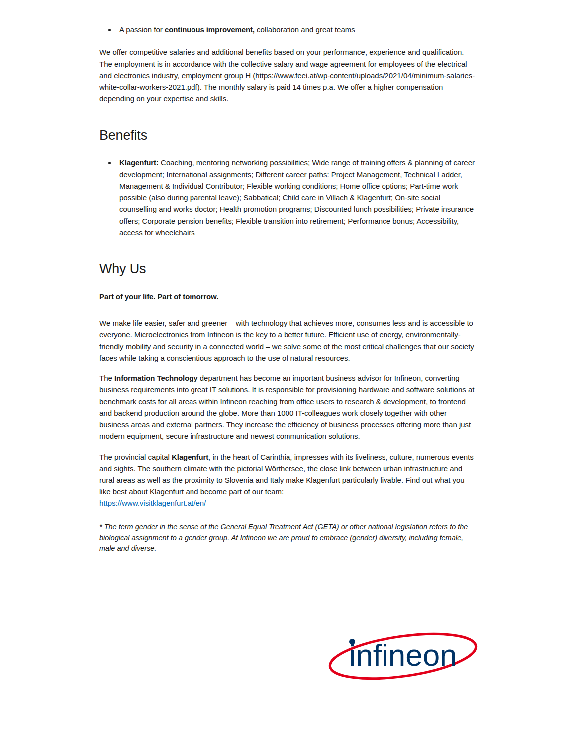A passion for continuous improvement, collaboration and great teams
We offer competitive salaries and additional benefits based on your performance, experience and qualification. The employment is in accordance with the collective salary and wage agreement for employees of the electrical and electronics industry, employment group H (https://www.feei.at/wp-content/uploads/2021/04/minimum-salaries-white-collar-workers-2021.pdf). The monthly salary is paid 14 times p.a. We offer a higher compensation depending on your expertise and skills.
Benefits
Klagenfurt: Coaching, mentoring networking possibilities; Wide range of training offers & planning of career development; International assignments; Different career paths: Project Management, Technical Ladder, Management & Individual Contributor; Flexible working conditions; Home office options; Part-time work possible (also during parental leave); Sabbatical; Child care in Villach & Klagenfurt; On-site social counselling and works doctor; Health promotion programs; Discounted lunch possibilities; Private insurance offers; Corporate pension benefits; Flexible transition into retirement; Performance bonus; Accessibility, access for wheelchairs
Why Us
Part of your life. Part of tomorrow.
We make life easier, safer and greener – with technology that achieves more, consumes less and is accessible to everyone. Microelectronics from Infineon is the key to a better future. Efficient use of energy, environmentally-friendly mobility and security in a connected world – we solve some of the most critical challenges that our society faces while taking a conscientious approach to the use of natural resources.
The Information Technology department has become an important business advisor for Infineon, converting business requirements into great IT solutions. It is responsible for provisioning hardware and software solutions at benchmark costs for all areas within Infineon reaching from office users to research & development, to frontend and backend production around the globe. More than 1000 IT-colleagues work closely together with other business areas and external partners. They increase the efficiency of business processes offering more than just modern equipment, secure infrastructure and newest communication solutions.
The provincial capital Klagenfurt, in the heart of Carinthia, impresses with its liveliness, culture, numerous events and sights. The southern climate with the pictorial Wörthersee, the close link between urban infrastructure and rural areas as well as the proximity to Slovenia and Italy make Klagenfurt particularly livable. Find out what you like best about Klagenfurt and become part of our team:
https://www.visitklagenfurt.at/en/
* The term gender in the sense of the General Equal Treatment Act (GETA) or other national legislation refers to the biological assignment to a gender group. At Infineon we are proud to embrace (gender) diversity, including female, male and diverse.
infineon